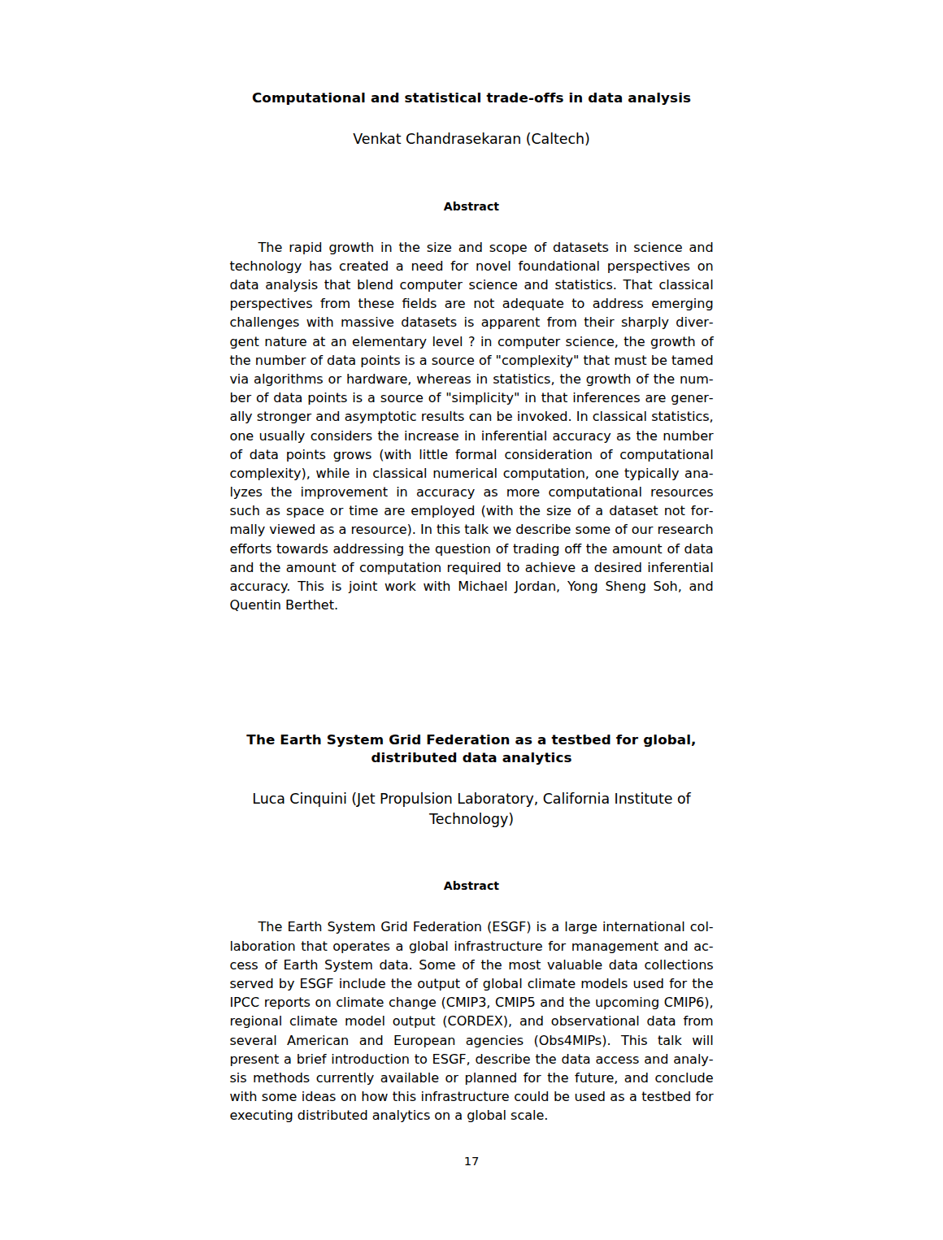Computational and statistical trade-offs in data analysis
Venkat Chandrasekaran (Caltech)
Abstract
The rapid growth in the size and scope of datasets in science and technology has created a need for novel foundational perspectives on data analysis that blend computer science and statistics. That classical perspectives from these fields are not adequate to address emerging challenges with massive datasets is apparent from their sharply divergent nature at an elementary level ? in computer science, the growth of the number of data points is a source of "complexity" that must be tamed via algorithms or hardware, whereas in statistics, the growth of the number of data points is a source of "simplicity" in that inferences are generally stronger and asymptotic results can be invoked. In classical statistics, one usually considers the increase in inferential accuracy as the number of data points grows (with little formal consideration of computational complexity), while in classical numerical computation, one typically analyzes the improvement in accuracy as more computational resources such as space or time are employed (with the size of a dataset not formally viewed as a resource). In this talk we describe some of our research efforts towards addressing the question of trading off the amount of data and the amount of computation required to achieve a desired inferential accuracy. This is joint work with Michael Jordan, Yong Sheng Soh, and Quentin Berthet.
The Earth System Grid Federation as a testbed for global,
distributed data analytics
Luca Cinquini (Jet Propulsion Laboratory, California Institute of Technology)
Abstract
The Earth System Grid Federation (ESGF) is a large international collaboration that operates a global infrastructure for management and access of Earth System data. Some of the most valuable data collections served by ESGF include the output of global climate models used for the IPCC reports on climate change (CMIP3, CMIP5 and the upcoming CMIP6), regional climate model output (CORDEX), and observational data from several American and European agencies (Obs4MIPs). This talk will present a brief introduction to ESGF, describe the data access and analysis methods currently available or planned for the future, and conclude with some ideas on how this infrastructure could be used as a testbed for executing distributed analytics on a global scale.
17